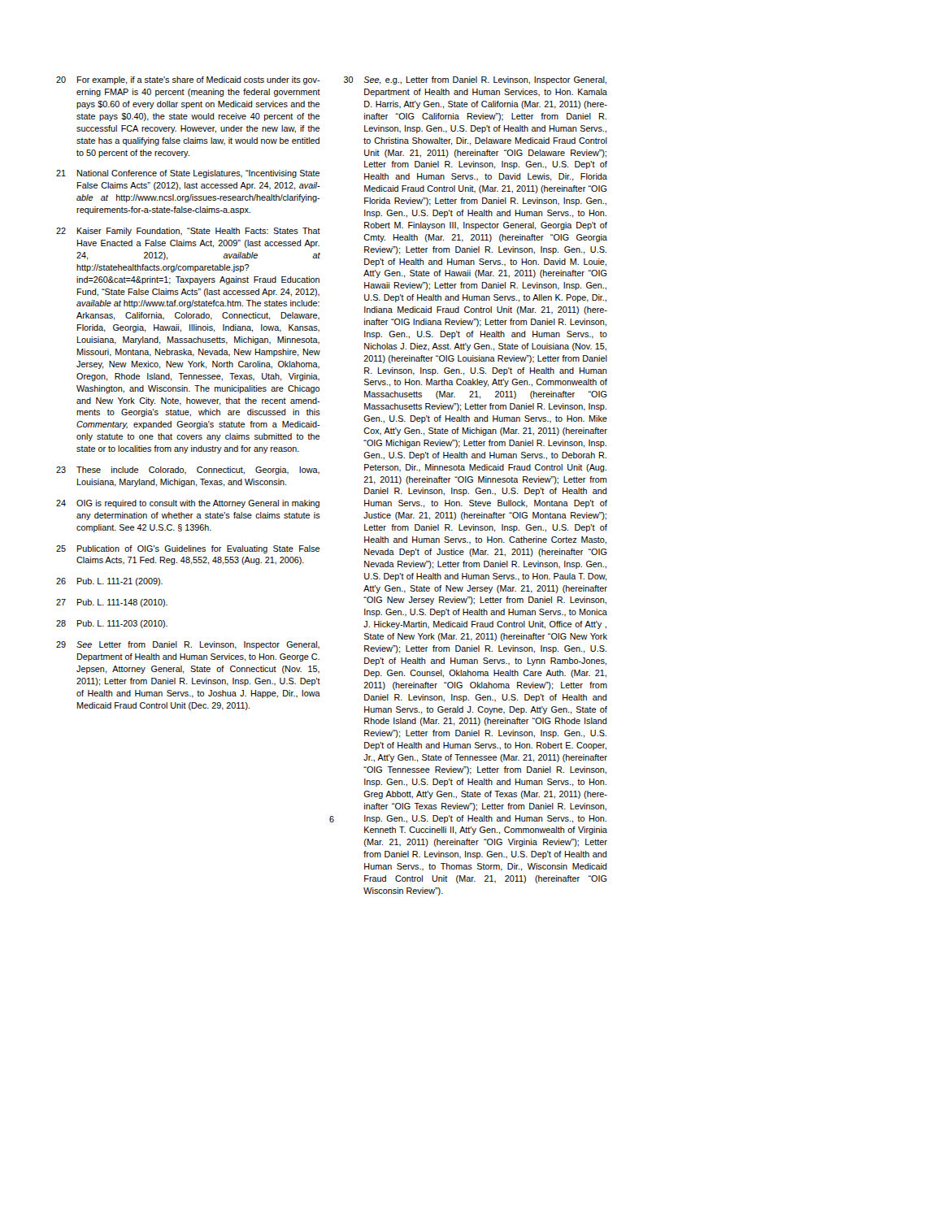20 For example, if a state's share of Medicaid costs under its governing FMAP is 40 percent (meaning the federal government pays $0.60 of every dollar spent on Medicaid services and the state pays $0.40), the state would receive 40 percent of the successful FCA recovery. However, under the new law, if the state has a qualifying false claims law, it would now be entitled to 50 percent of the recovery.
21 National Conference of State Legislatures, “Incentivising State False Claims Acts” (2012), last accessed Apr. 24, 2012, available at http://www.ncsl.org/issues-research/health/clarifying-requirements-for-a-state-false-claims-a.aspx.
22 Kaiser Family Foundation, “State Health Facts: States That Have Enacted a False Claims Act, 2009” (last accessed Apr. 24, 2012), available at http://statehealthfacts.org/comparetable.jsp?ind=260&cat=4&print=1; Taxpayers Against Fraud Education Fund, “State False Claims Acts” (last accessed Apr. 24, 2012), available at http://www.taf.org/statefca.htm. The states include: Arkansas, California, Colorado, Connecticut, Delaware, Florida, Georgia, Hawaii, Illinois, Indiana, Iowa, Kansas, Louisiana, Maryland, Massachusetts, Michigan, Minnesota, Missouri, Montana, Nebraska, Nevada, New Hampshire, New Jersey, New Mexico, New York, North Carolina, Oklahoma, Oregon, Rhode Island, Tennessee, Texas, Utah, Virginia, Washington, and Wisconsin. The municipalities are Chicago and New York City. Note, however, that the recent amendments to Georgia's statue, which are discussed in this Commentary, expanded Georgia's statute from a Medicaid-only statute to one that covers any claims submitted to the state or to localities from any industry and for any reason.
23 These include Colorado, Connecticut, Georgia, Iowa, Louisiana, Maryland, Michigan, Texas, and Wisconsin.
24 OIG is required to consult with the Attorney General in making any determination of whether a state's false claims statute is compliant. See 42 U.S.C. § 1396h.
25 Publication of OIG's Guidelines for Evaluating State False Claims Acts, 71 Fed. Reg. 48,552, 48,553 (Aug. 21, 2006).
26 Pub. L. 111-21 (2009).
27 Pub. L. 111-148 (2010).
28 Pub. L. 111-203 (2010).
29 See Letter from Daniel R. Levinson, Inspector General, Department of Health and Human Services, to Hon. George C. Jepsen, Attorney General, State of Connecticut (Nov. 15, 2011); Letter from Daniel R. Levinson, Insp. Gen., U.S. Dep't of Health and Human Servs., to Joshua J. Happe, Dir., Iowa Medicaid Fraud Control Unit (Dec. 29, 2011).
30 See, e.g., Letter from Daniel R. Levinson, Inspector General, Department of Health and Human Services, to Hon. Kamala D. Harris, Att'y Gen., State of California (Mar. 21, 2011) (hereinafter “OIG California Review”); Letter from Daniel R. Levinson, Insp. Gen., U.S. Dep't of Health and Human Servs., to Christina Showalter, Dir., Delaware Medicaid Fraud Control Unit (Mar. 21, 2011) (hereinafter “OIG Delaware Review”); Letter from Daniel R. Levinson, Insp. Gen., U.S. Dep't of Health and Human Servs., to David Lewis, Dir., Florida Medicaid Fraud Control Unit, (Mar. 21, 2011) (hereinafter “OIG Florida Review”); Letter from Daniel R. Levinson, Insp. Gen., Insp. Gen., U.S. Dep't of Health and Human Servs., to Hon. Robert M. Finlayson III, Inspector General, Georgia Dep't of Cmty. Health (Mar. 21, 2011) (hereinafter “OIG Georgia Review”); Letter from Daniel R. Levinson, Insp. Gen., U.S. Dep't of Health and Human Servs., to Hon. David M. Louie, Att'y Gen., State of Hawaii (Mar. 21, 2011) (hereinafter “OIG Hawaii Review”); Letter from Daniel R. Levinson, Insp. Gen., U.S. Dep't of Health and Human Servs., to Allen K. Pope, Dir., Indiana Medicaid Fraud Control Unit (Mar. 21, 2011) (hereinafter “OIG Indiana Review”); Letter from Daniel R. Levinson, Insp. Gen., U.S. Dep't of Health and Human Servs., to Nicholas J. Diez, Asst. Att'y Gen., State of Louisiana (Nov. 15, 2011) (hereinafter “OIG Louisiana Review”); Letter from Daniel R. Levinson, Insp. Gen., U.S. Dep't of Health and Human Servs., to Hon. Martha Coakley, Att'y Gen., Commonwealth of Massachusetts (Mar. 21, 2011) (hereinafter “OIG Massachusetts Review”); Letter from Daniel R. Levinson, Insp. Gen., U.S. Dep't of Health and Human Servs., to Hon. Mike Cox, Att'y Gen., State of Michigan (Mar. 21, 2011) (hereinafter “OIG Michigan Review”); Letter from Daniel R. Levinson, Insp. Gen., U.S. Dep't of Health and Human Servs., to Deborah R. Peterson, Dir., Minnesota Medicaid Fraud Control Unit (Aug. 21, 2011) (hereinafter “OIG Minnesota Review”); Letter from Daniel R. Levinson, Insp. Gen., U.S. Dep't of Health and Human Servs., to Hon. Steve Bullock, Montana Dep't of Justice (Mar. 21, 2011) (hereinafter “OIG Montana Review”); Letter from Daniel R. Levinson, Insp. Gen., U.S. Dep't of Health and Human Servs., to Hon. Catherine Cortez Masto, Nevada Dep't of Justice (Mar. 21, 2011) (hereinafter “OIG Nevada Review”); Letter from Daniel R. Levinson, Insp. Gen., U.S. Dep't of Health and Human Servs., to Hon. Paula T. Dow, Att'y Gen., State of New Jersey (Mar. 21, 2011) (hereinafter “OIG New Jersey Review”); Letter from Daniel R. Levinson, Insp. Gen., U.S. Dep't of Health and Human Servs., to Monica J. Hickey-Martin, Medicaid Fraud Control Unit, Office of Att'y , State of New York (Mar. 21, 2011) (hereinafter “OIG New York Review”); Letter from Daniel R. Levinson, Insp. Gen., U.S. Dep't of Health and Human Servs., to Lynn Rambo-Jones, Dep. Gen. Counsel, Oklahoma Health Care Auth. (Mar. 21, 2011) (hereinafter “OIG Oklahoma Review”); Letter from Daniel R. Levinson, Insp. Gen., U.S. Dep't of Health and Human Servs., to Gerald J. Coyne, Dep. Att'y Gen., State of Rhode Island (Mar. 21, 2011) (hereinafter “OIG Rhode Island Review”); Letter from Daniel R. Levinson, Insp. Gen., U.S. Dep't of Health and Human Servs., to Hon. Robert E. Cooper, Jr., Att'y Gen., State of Tennessee (Mar. 21, 2011) (hereinafter “OIG Tennessee Review”); Letter from Daniel R. Levinson, Insp. Gen., U.S. Dep't of Health and Human Servs., to Hon. Greg Abbott, Att'y Gen., State of Texas (Mar. 21, 2011) (hereinafter “OIG Texas Review”); Letter from Daniel R. Levinson, Insp. Gen., U.S. Dep't of Health and Human Servs., to Hon. Kenneth T. Cuccinelli II, Att'y Gen., Commonwealth of Virginia (Mar. 21, 2011) (hereinafter “OIG Virginia Review”); Letter from Daniel R. Levinson, Insp. Gen., U.S. Dep't of Health and Human Servs., to Thomas Storm, Dir., Wisconsin Medicaid Fraud Control Unit (Mar. 21, 2011) (hereinafter “OIG Wisconsin Review”).
6